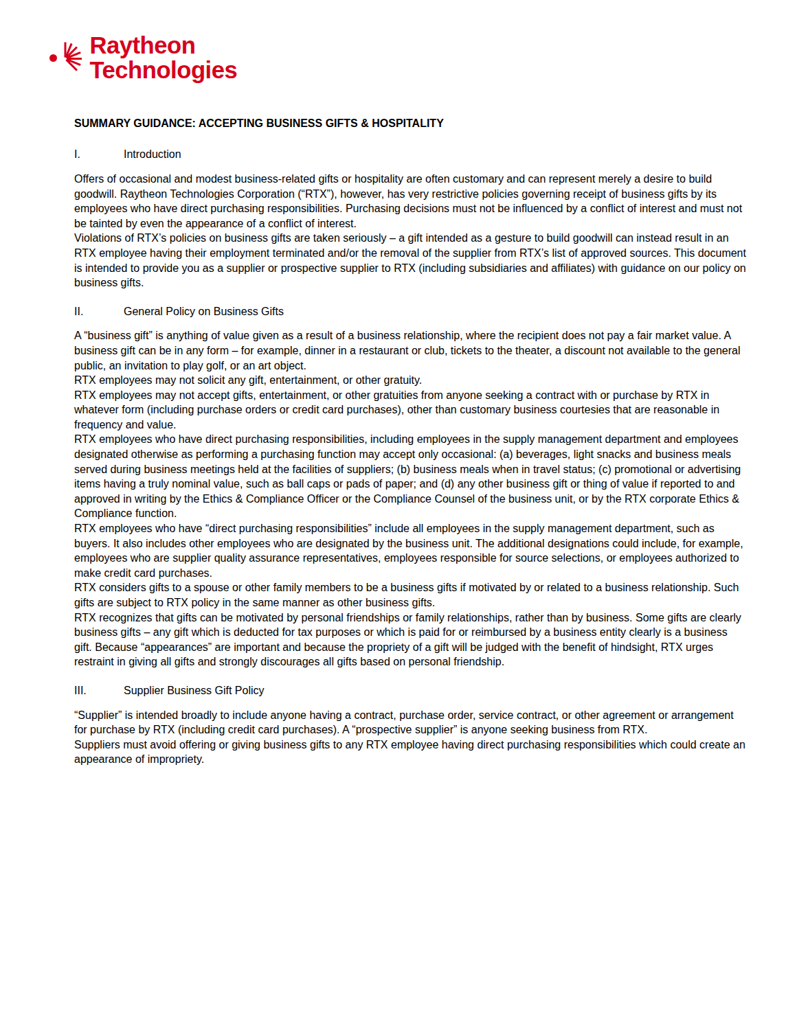Raytheon
Technologies
SUMMARY GUIDANCE: ACCEPTING BUSINESS GIFTS & HOSPITALITY
I. Introduction
Offers of occasional and modest business-related gifts or hospitality are often customary and can represent merely a desire to build goodwill. Raytheon Technologies Corporation (“RTX”), however, has very restrictive policies governing receipt of business gifts by its employees who have direct purchasing responsibilities. Purchasing decisions must not be influenced by a conflict of interest and must not be tainted by even the appearance of a conflict of interest.
Violations of RTX’s policies on business gifts are taken seriously – a gift intended as a gesture to build goodwill can instead result in an RTX employee having their employment terminated and/or the removal of the supplier from RTX’s list of approved sources. This document is intended to provide you as a supplier or prospective supplier to RTX (including subsidiaries and affiliates) with guidance on our policy on business gifts.
II. General Policy on Business Gifts
A “business gift” is anything of value given as a result of a business relationship, where the recipient does not pay a fair market value. A business gift can be in any form – for example, dinner in a restaurant or club, tickets to the theater, a discount not available to the general public, an invitation to play golf, or an art object.
RTX employees may not solicit any gift, entertainment, or other gratuity.
RTX employees may not accept gifts, entertainment, or other gratuities from anyone seeking a contract with or purchase by RTX in whatever form (including purchase orders or credit card purchases), other than customary business courtesies that are reasonable in frequency and value.
RTX employees who have direct purchasing responsibilities, including employees in the supply management department and employees designated otherwise as performing a purchasing function may accept only occasional: (a) beverages, light snacks and business meals served during business meetings held at the facilities of suppliers; (b) business meals when in travel status; (c) promotional or advertising items having a truly nominal value, such as ball caps or pads of paper; and (d) any other business gift or thing of value if reported to and approved in writing by the Ethics & Compliance Officer or the Compliance Counsel of the business unit, or by the RTX corporate Ethics & Compliance function.
RTX employees who have “direct purchasing responsibilities” include all employees in the supply management department, such as buyers. It also includes other employees who are designated by the business unit. The additional designations could include, for example, employees who are supplier quality assurance representatives, employees responsible for source selections, or employees authorized to make credit card purchases.
RTX considers gifts to a spouse or other family members to be a business gifts if motivated by or related to a business relationship. Such gifts are subject to RTX policy in the same manner as other business gifts.
RTX recognizes that gifts can be motivated by personal friendships or family relationships, rather than by business. Some gifts are clearly business gifts – any gift which is deducted for tax purposes or which is paid for or reimbursed by a business entity clearly is a business gift. Because “appearances” are important and because the propriety of a gift will be judged with the benefit of hindsight, RTX urges restraint in giving all gifts and strongly discourages all gifts based on personal friendship.
III. Supplier Business Gift Policy
“Supplier” is intended broadly to include anyone having a contract, purchase order, service contract, or other agreement or arrangement for purchase by RTX (including credit card purchases). A “prospective supplier” is anyone seeking business from RTX.
Suppliers must avoid offering or giving business gifts to any RTX employee having direct purchasing responsibilities which could create an appearance of impropriety.